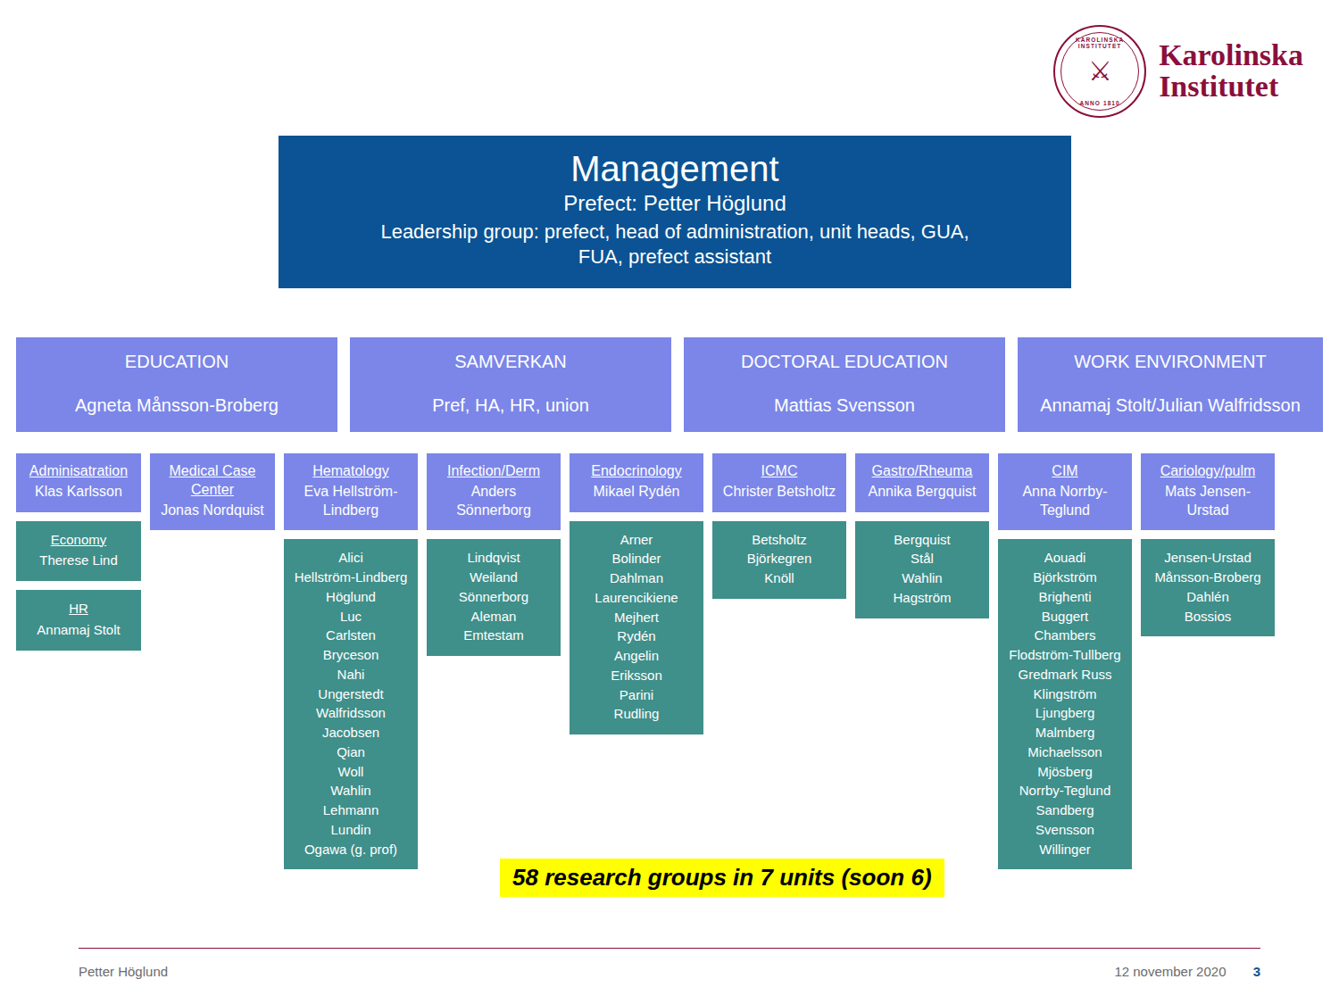KAROLINSKA INSTITUTET
⚔
ANNO 1810
Karolinska
Institutet
Management
Prefect: Petter Höglund
Leadership group: prefect, head of administration, unit heads, GUA,
FUA, prefect assistant
EDUCATION Agneta Månsson-Broberg
SAMVERKAN Pref, HA, HR, union
DOCTORAL EDUCATION Mattias Svensson
WORK ENVIRONMENT Annamaj Stolt/Julian Walfridsson
Adminisatration Klas Karlsson
Economy Therese Lind
HR Annamaj Stolt
Medical Case Center Jonas Nordquist
Hematology Eva Hellström-Lindberg
Alici
Hellström-Lindberg
Höglund
Luc
Carlsten
Bryceson
Nahi
Ungerstedt
Walfridsson
Jacobsen
Qian
Woll
Wahlin
Lehmann
Lundin
Ogawa (g. prof)
Infection/Derm Anders Sönnerborg
Lindqvist
Weiland
Sönnerborg
Aleman
Emtestam
Endocrinology Mikael Rydén
Arner
Bolinder
Dahlman
Laurencikiene
Mejhert
Rydén
Angelin
Eriksson
Parini
Rudling
ICMC Christer Betsholtz
Betsholtz
Björkegren
Knöll
Gastro/Rheuma Annika Bergquist
Bergquist
Stål
Wahlin
Hagström
CIM Anna Norrby-Teglund
Aouadi
Björkström
Brighenti
Buggert
Chambers
Flodström-Tullberg
Gredmark Russ
Klingström
Ljungberg
Malmberg
Michaelsson
Mjösberg
Norrby-Teglund
Sandberg
Svensson
Willinger
Cariology/pulm Mats Jensen-Urstad
Jensen-Urstad
Månsson-Broberg
Dahlén
Bossios
58 research groups in 7 units (soon 6)
Petter Höglund
12 november 2020 3